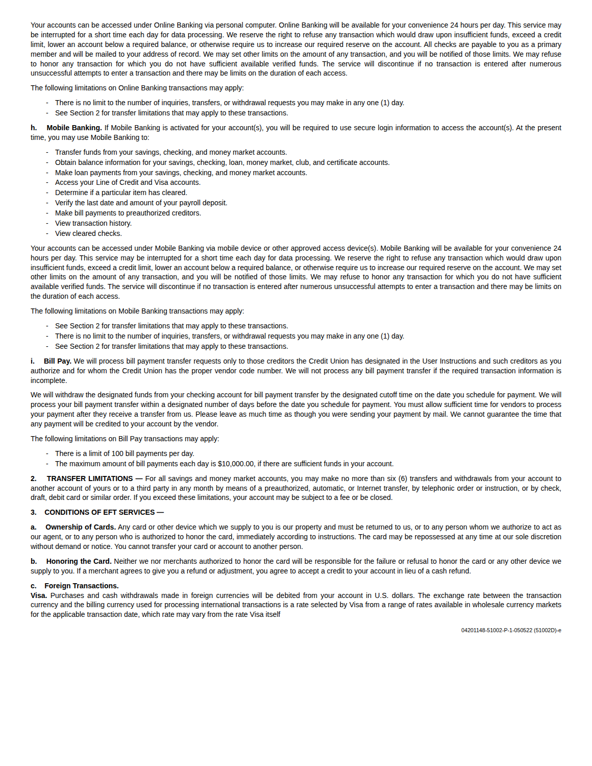Your accounts can be accessed under Online Banking via personal computer. Online Banking will be available for your convenience 24 hours per day. This service may be interrupted for a short time each day for data processing. We reserve the right to refuse any transaction which would draw upon insufficient funds, exceed a credit limit, lower an account below a required balance, or otherwise require us to increase our required reserve on the account. All checks are payable to you as a primary member and will be mailed to your address of record. We may set other limits on the amount of any transaction, and you will be notified of those limits. We may refuse to honor any transaction for which you do not have sufficient available verified funds. The service will discontinue if no transaction is entered after numerous unsuccessful attempts to enter a transaction and there may be limits on the duration of each access.
The following limitations on Online Banking transactions may apply:
There is no limit to the number of inquiries, transfers, or withdrawal requests you may make in any one (1) day.
See Section 2 for transfer limitations that may apply to these transactions.
h. Mobile Banking. If Mobile Banking is activated for your account(s), you will be required to use secure login information to access the account(s). At the present time, you may use Mobile Banking to:
Transfer funds from your savings, checking, and money market accounts.
Obtain balance information for your savings, checking, loan, money market, club, and certificate accounts.
Make loan payments from your savings, checking, and money market accounts.
Access your Line of Credit and Visa accounts.
Determine if a particular item has cleared.
Verify the last date and amount of your payroll deposit.
Make bill payments to preauthorized creditors.
View transaction history.
View cleared checks.
Your accounts can be accessed under Mobile Banking via mobile device or other approved access device(s). Mobile Banking will be available for your convenience 24 hours per day. This service may be interrupted for a short time each day for data processing. We reserve the right to refuse any transaction which would draw upon insufficient funds, exceed a credit limit, lower an account below a required balance, or otherwise require us to increase our required reserve on the account. We may set other limits on the amount of any transaction, and you will be notified of those limits. We may refuse to honor any transaction for which you do not have sufficient available verified funds. The service will discontinue if no transaction is entered after numerous unsuccessful attempts to enter a transaction and there may be limits on the duration of each access.
The following limitations on Mobile Banking transactions may apply:
See Section 2 for transfer limitations that may apply to these transactions.
There is no limit to the number of inquiries, transfers, or withdrawal requests you may make in any one (1) day.
See Section 2 for transfer limitations that may apply to these transactions.
i. Bill Pay. We will process bill payment transfer requests only to those creditors the Credit Union has designated in the User Instructions and such creditors as you authorize and for whom the Credit Union has the proper vendor code number. We will not process any bill payment transfer if the required transaction information is incomplete.
We will withdraw the designated funds from your checking account for bill payment transfer by the designated cutoff time on the date you schedule for payment. We will process your bill payment transfer within a designated number of days before the date you schedule for payment. You must allow sufficient time for vendors to process your payment after they receive a transfer from us. Please leave as much time as though you were sending your payment by mail. We cannot guarantee the time that any payment will be credited to your account by the vendor.
The following limitations on Bill Pay transactions may apply:
There is a limit of 100 bill payments per day.
The maximum amount of bill payments each day is $10,000.00, if there are sufficient funds in your account.
2. TRANSFER LIMITATIONS — For all savings and money market accounts, you may make no more than six (6) transfers and withdrawals from your account to another account of yours or to a third party in any month by means of a preauthorized, automatic, or Internet transfer, by telephonic order or instruction, or by check, draft, debit card or similar order. If you exceed these limitations, your account may be subject to a fee or be closed.
3. CONDITIONS OF EFT SERVICES —
a. Ownership of Cards. Any card or other device which we supply to you is our property and must be returned to us, or to any person whom we authorize to act as our agent, or to any person who is authorized to honor the card, immediately according to instructions. The card may be repossessed at any time at our sole discretion without demand or notice. You cannot transfer your card or account to another person.
b. Honoring the Card. Neither we nor merchants authorized to honor the card will be responsible for the failure or refusal to honor the card or any other device we supply to you. If a merchant agrees to give you a refund or adjustment, you agree to accept a credit to your account in lieu of a cash refund.
c. Foreign Transactions.
Visa. Purchases and cash withdrawals made in foreign currencies will be debited from your account in U.S. dollars. The exchange rate between the transaction currency and the billing currency used for processing international transactions is a rate selected by Visa from a range of rates available in wholesale currency markets for the applicable transaction date, which rate may vary from the rate Visa itself
04201148-51002-P-1-050522 (51002D)-e